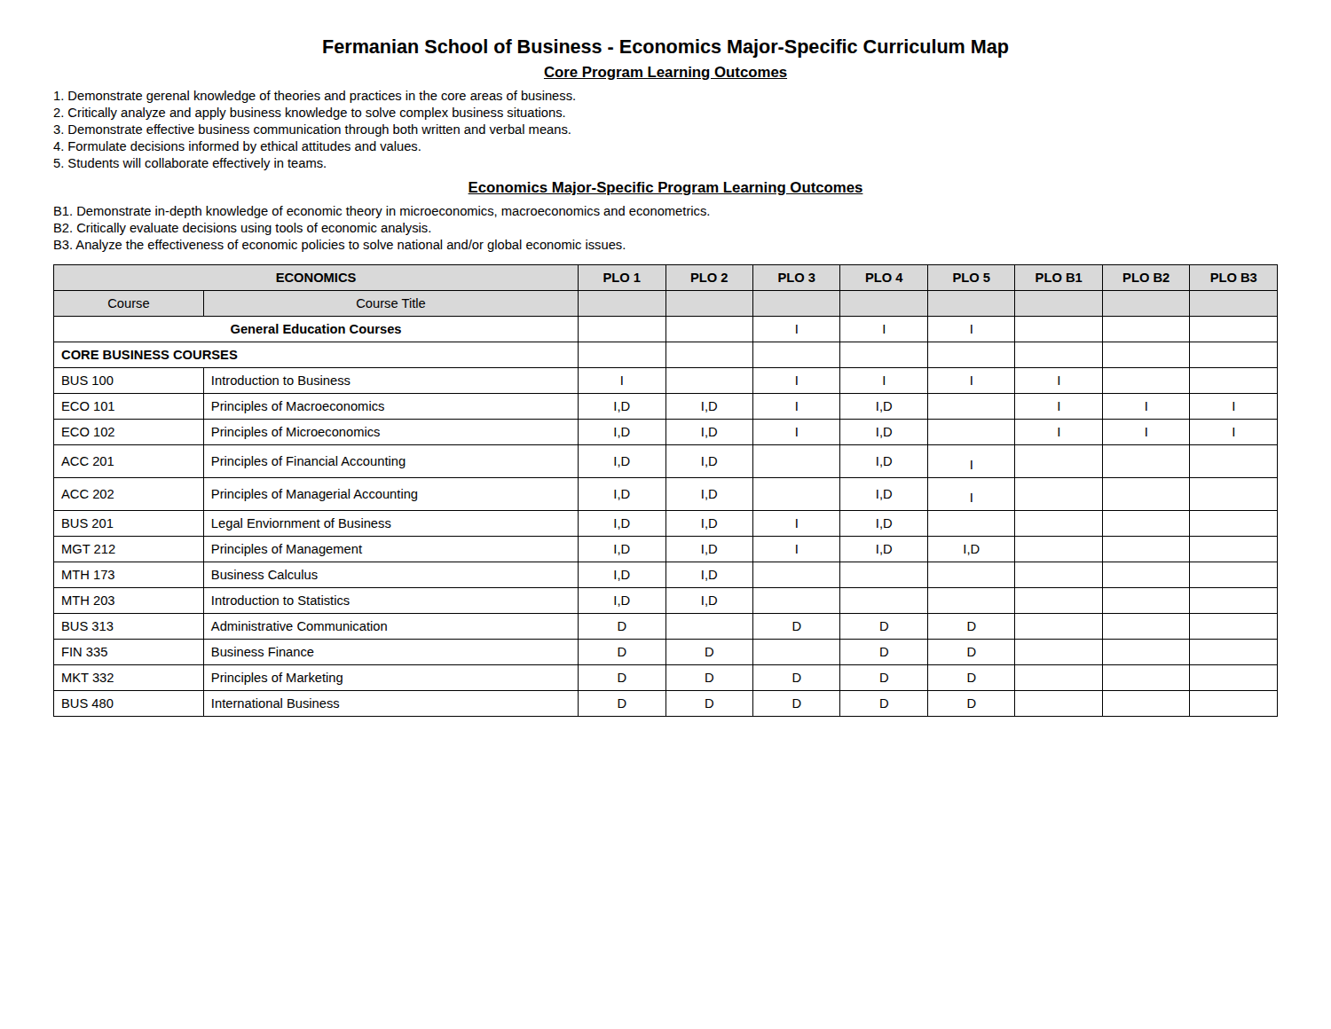Fermanian School of Business - Economics Major-Specific Curriculum Map
Core Program Learning Outcomes
1. Demonstrate gerenal knowledge of theories and practices in the core areas of business.
2. Critically analyze and apply business knowledge to solve complex business situations.
3. Demonstrate effective business communication through both written and verbal means.
4. Formulate decisions informed by ethical attitudes and values.
5. Students will collaborate effectively in teams.
Economics Major-Specific Program Learning Outcomes
B1. Demonstrate in-depth knowledge of economic theory in microeconomics, macroeconomics and econometrics.
B2. Critically evaluate decisions using tools of economic analysis.
B3. Analyze the effectiveness of economic policies to solve national and/or global economic issues.
| ECONOMICS | PLO 1 | PLO 2 | PLO 3 | PLO 4 | PLO 5 | PLO B1 | PLO B2 | PLO B3 |
| --- | --- | --- | --- | --- | --- | --- | --- | --- |
| Course | Course Title | | | | | | | | |
| General Education Courses | | | I | I | I | | | |
| CORE BUSINESS COURSES | | | | | | | | |
| BUS 100 | Introduction to Business | I | | I | I | I | I | | |
| ECO 101 | Principles of Macroeconomics | I,D | I,D | I | I,D | | I | I | I |
| ECO 102 | Principles of Microeconomics | I,D | I,D | I | I,D | | I | I | I |
| ACC 201 | Principles of Financial Accounting | I,D | I,D | | I,D | I | | | |
| ACC 202 | Principles of Managerial Accounting | I,D | I,D | | I,D | I | | | |
| BUS 201 | Legal Enviornment of Business | I,D | I,D | I | I,D | | | | |
| MGT 212 | Principles of Management | I,D | I,D | I | I,D | I,D | | | |
| MTH 173 | Business Calculus | I,D | I,D | | | | | | |
| MTH 203 | Introduction to Statistics | I,D | I,D | | | | | | |
| BUS 313 | Administrative Communication | D | | D | D | D | | | |
| FIN 335 | Business Finance | D | D | | D | D | | | |
| MKT 332 | Principles of Marketing | D | D | D | D | D | | | |
| BUS 480 | International Business | D | D | D | D | D | | | |